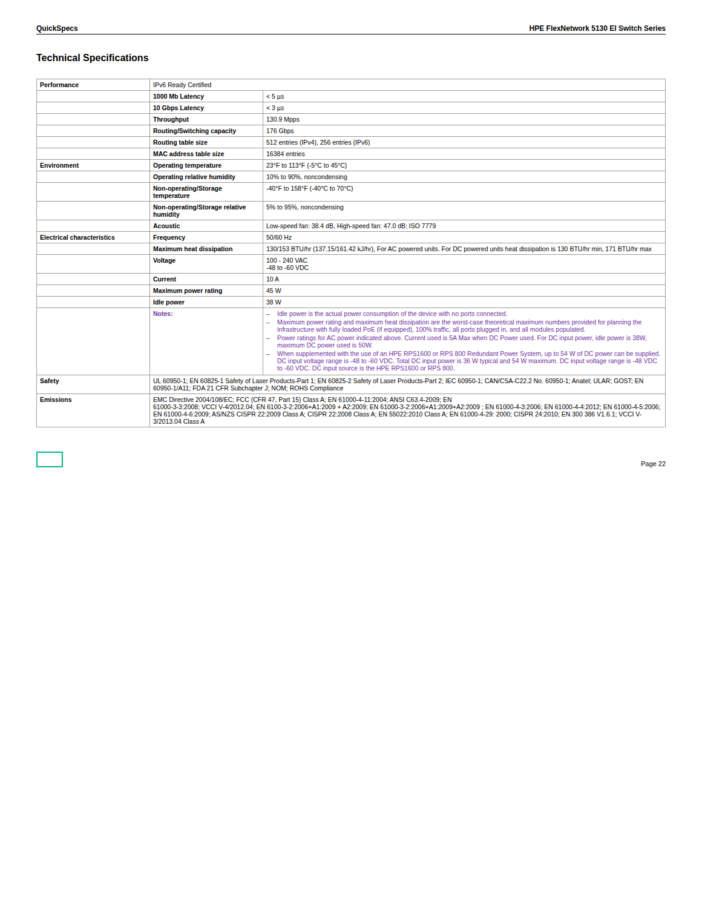QuickSpecs HPE FlexNetwork 5130 EI Switch Series
Technical Specifications
| Performance | IPv6 Ready Certified |
| | 1000 Mb Latency | < 5 µs |
| | 10 Gbps Latency | < 3 µs |
| | Throughput | 130.9 Mpps |
| | Routing/Switching capacity | 176 Gbps |
| | Routing table size | 512 entries (IPv4), 256 entries (IPv6) |
| | MAC address table size | 16384 entries |
| Environment | Operating temperature | 23°F to 113°F (-5°C to 45°C) |
| | Operating relative humidity | 10% to 90%, noncondensing |
| | Non-operating/Storage temperature | -40°F to 158°F (-40°C to 70°C) |
| | Non-operating/Storage relative humidity | 5% to 95%, noncondensing |
| | Acoustic | Low-speed fan: 38.4 dB, High-speed fan: 47.0 dB; ISO 7779 |
| Electrical characteristics | Frequency | 50/60 Hz |
| | Maximum heat dissipation | 130/153 BTU/hr (137.15/161.42 kJ/hr), For AC powered units. For DC powered units heat dissipation is 130 BTU/hr min, 171 BTU/hr max |
| | Voltage | 100 - 240 VAC -48 to -60 VDC |
| | Current | 10 A |
| | Maximum power rating | 45 W |
| | Idle power | 38 W |
| | Notes: | Idle power is the actual power consumption of the device with no ports connected. Maximum power rating and maximum heat dissipation are the worst-case theoretical maximum numbers provided for planning the infrastructure with fully loaded PoE (if equipped), 100% traffic, all ports plugged in, and all modules populated. Power ratings for AC power indicated above. Current used is 5A Max when DC Power used. For DC input power, idle power is 38W, maximum DC power used is 50W. When supplemented with the use of an HPE RPS1600 or RPS 800 Redundant Power System, up to 54 W of DC power can be supplied. DC input voltage range is -48 to -60 VDC. Total DC input power is 36 W typical and 54 W maximum. DC input voltage range is -48 VDC to -60 VDC. DC input source is the HPE RPS1600 or RPS 800. |
| Safety | UL 60950-1; EN 60825-1 Safety of Laser Products-Part 1; EN 60825-2 Safety of Laser Products-Part 2; IEC 60950-1; CAN/CSA-C22.2 No. 60950-1; Anatel; ULAR; GOST; EN 60950-1/A11; FDA 21 CFR Subchapter J; NOM; ROHS Compliance |
| Emissions | EMC Directive 2004/108/EC; FCC (CFR 47, Part 15) Class A; EN 61000-4-11:2004; ANSI C63.4-2009; EN 61000-3-3:2008; VCCI V-4/2012.04; EN 6100-3-2:2006+A1:2009 + A2:2009; EN 61000-3-2:2006+A1:2009+A2:2009 ; EN 61000-4-3:2006; EN 61000-4-4:2012; EN 61000-4-5:2006; EN 61000-4-6:2009; AS/NZS CISPR 22:2009 Class A; CISPR 22:2008 Class A; EN 55022:2010 Class A; EN 61000-4-29: 2000; CISPR 24:2010; EN 300 386 V1.6.1; VCCI V-3/2013.04 Class A |
Page 22